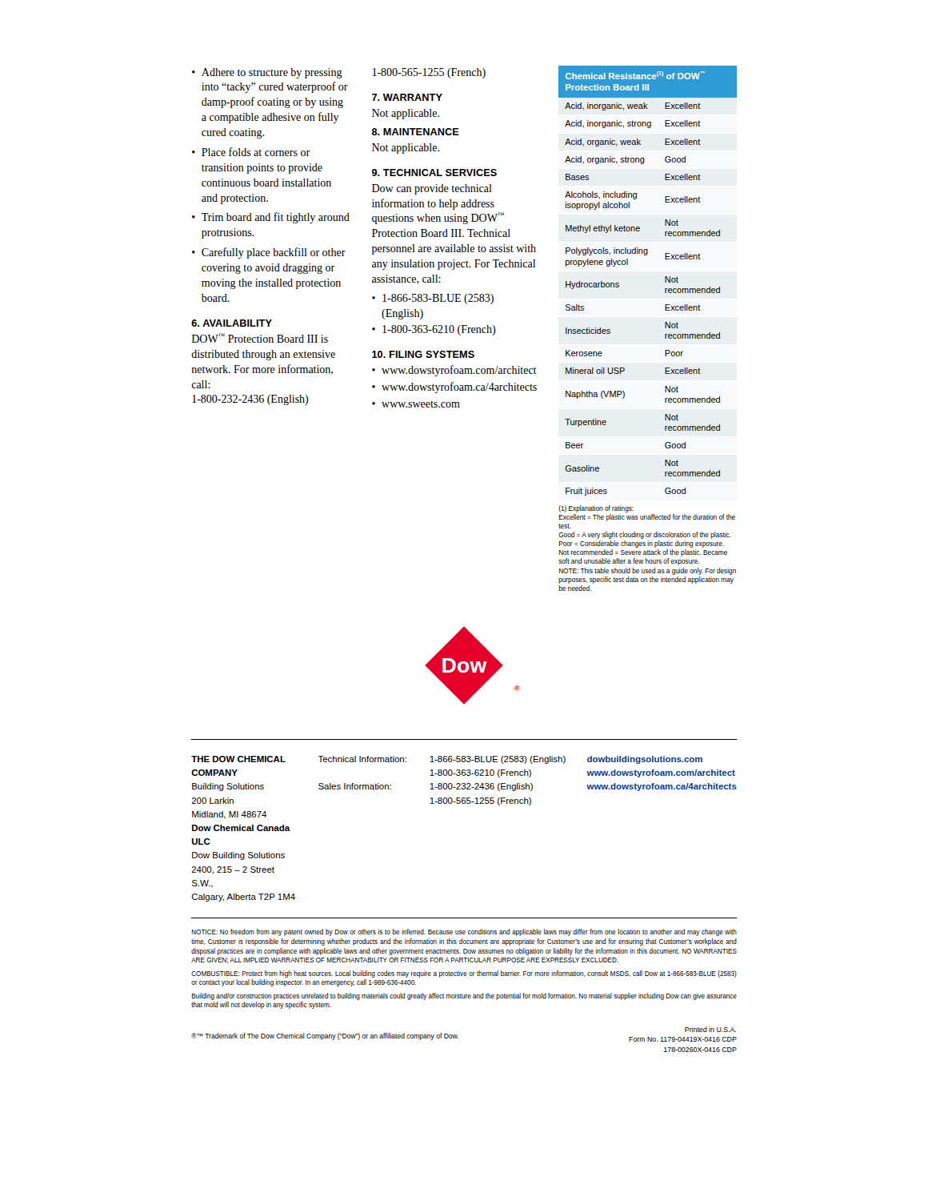Adhere to structure by pressing into “tacky” cured waterproof or damp-proof coating or by using a compatible adhesive on fully cured coating.
Place folds at corners or transition points to provide continuous board installation and protection.
Trim board and fit tightly around protrusions.
Carefully place backfill or other covering to avoid dragging or moving the installed protection board.
6. AVAILABILITY
DOW™ Protection Board III is distributed through an extensive network. For more information, call:
1-800-232-2436 (English)
1-800-565-1255 (French)
7. WARRANTY
Not applicable.
8. MAINTENANCE
Not applicable.
9. TECHNICAL SERVICES
Dow can provide technical information to help address questions when using DOW™ Protection Board III. Technical personnel are available to assist with any insulation project. For Technical assistance, call:
1-866-583-BLUE (2583) (English)
1-800-363-6210 (French)
10. FILING SYSTEMS
www.dowstyrofoam.com/architect
www.dowstyrofoam.ca/4architects
www.sweets.com
Chemical Resistance (1) of DOW ™ Protection Board III
| Acid, inorganic, weak | Excellent |
| Acid, inorganic, strong | Excellent |
| Acid, organic, weak | Excellent |
| Acid, organic, strong | Good |
| Bases | Excellent |
| Alcohols, including isopropyl alcohol | Excellent |
| Methyl ethyl ketone | Not recommended |
| Polyglycols, including propylene glycol | Excellent |
| Hydrocarbons | Not recommended |
| Salts | Excellent |
| Insecticides | Not recommended |
| Kerosene | Poor |
| Mineral oil USP | Excellent |
| Naphtha (VMP) | Not recommended |
| Turpentine | Not recommended |
| Beer | Good |
| Gasoline | Not recommended |
| Fruit juices | Good |
(1) Explanation of ratings:
Excellent = The plastic was unaffected for the duration of the test.
Good = A very slight clouding or discoloration of the plastic.
Poor = Considerable changes in plastic during exposure.
Not recommended = Severe attack of the plastic. Became soft and unusable after a few hours of exposure.
NOTE: This table should be used as a guide only. For design purposes, specific test data on the intended application may be needed.
Dow
®
THE DOW CHEMICAL COMPANY
Building Solutions
200 Larkin
Midland, MI 48674
Dow Chemical Canada ULC
Dow Building Solutions
2400, 215 – 2 Street S.W.,
Calgary, Alberta T2P 1M4
Technical Information:
1-866-583-BLUE (2583) (English)
1-800-363-6210 (French)
Sales Information:
1-800-232-2436 (English)
1-800-565-1255 (French)
dowbuildingsolutions.com www.dowstyrofoam.com/architect www.dowstyrofoam.ca/4architects
NOTICE: No freedom from any patent owned by Dow or others is to be inferred. Because use conditions and applicable laws may differ from one location to another and may change with time, Customer is responsible for determining whether products and the information in this document are appropriate for Customer’s use and for ensuring that Customer’s workplace and disposal practices are in compliance with applicable laws and other government enactments. Dow assumes no obligation or liability for the information in this document. NO WARRANTIES ARE GIVEN; ALL IMPLIED WARRANTIES OF MERCHANTABILITY OR FITNESS FOR A PARTICULAR PURPOSE ARE EXPRESSLY EXCLUDED.
COMBUSTIBLE: Protect from high heat sources. Local building codes may require a protective or thermal barrier. For more information, consult MSDS, call Dow at 1-866-583-BLUE (2583) or contact your local building inspector. In an emergency, call 1-989-636-4400.
Building and/or construction practices unrelated to building materials could greatly affect moisture and the potential for mold formation. No material supplier including Dow can give assurance that mold will not develop in any specific system.
Printed in U.S.A.
Form No. 1179-04419X-0416 CDP
178-00260X-0416 CDP
®™ Trademark of The Dow Chemical Company (“Dow”) or an affiliated company of Dow.